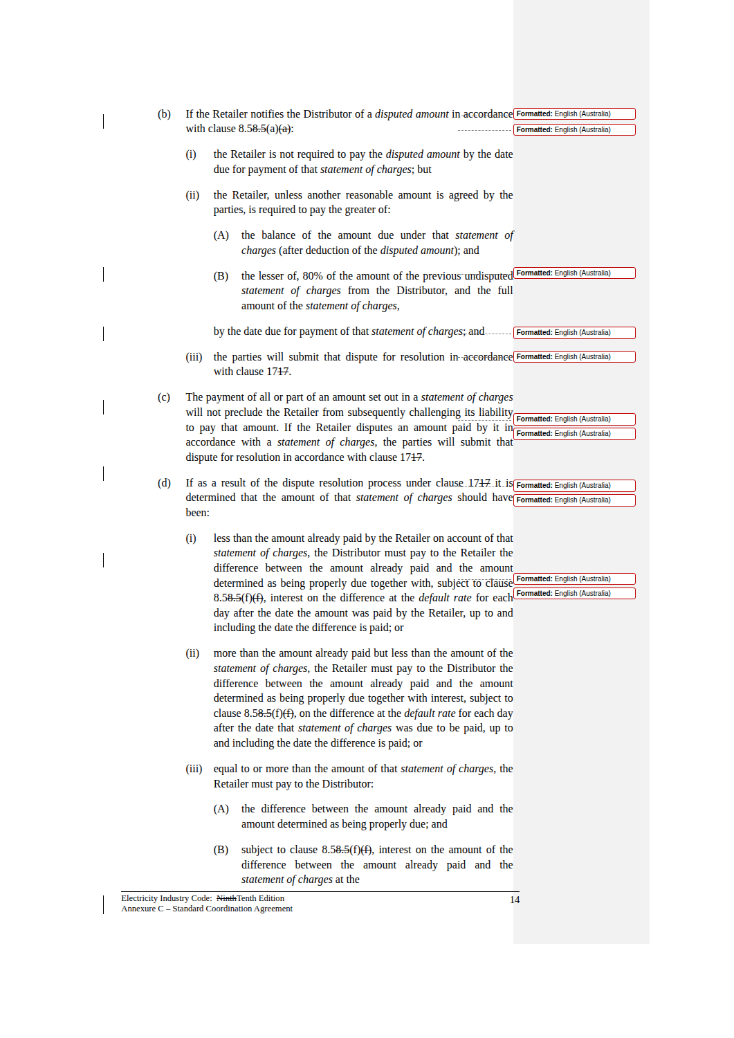(b)
If the Retailer notifies the Distributor of a disputed amount in accordance with clause 8.58.5(a)(a):
(i)
the Retailer is not required to pay the disputed amount by the date due for payment of that statement of charges; but
(ii)
the Retailer, unless another reasonable amount is agreed by the parties, is required to pay the greater of:
(A)
the balance of the amount due under that statement of charges (after deduction of the disputed amount); and
(B)
the lesser of, 80% of the amount of the previous undisputed statement of charges from the Distributor, and the full amount of the statement of charges,
by the date due for payment of that statement of charges; and
(iii)
the parties will submit that dispute for resolution in accordance with clause 1717.
(c)
The payment of all or part of an amount set out in a statement of charges will not preclude the Retailer from subsequently challenging its liability to pay that amount. If the Retailer disputes an amount paid by it in accordance with a statement of charges, the parties will submit that dispute for resolution in accordance with clause 1717.
(d)
If as a result of the dispute resolution process under clause 1717 it is determined that the amount of that statement of charges should have been:
(i)
less than the amount already paid by the Retailer on account of that statement of charges, the Distributor must pay to the Retailer the difference between the amount already paid and the amount determined as being properly due together with, subject to clause 8.58.5(f)(f), interest on the difference at the default rate for each day after the date the amount was paid by the Retailer, up to and including the date the difference is paid; or
(ii)
more than the amount already paid but less than the amount of the statement of charges, the Retailer must pay to the Distributor the difference between the amount already paid and the amount determined as being properly due together with interest, subject to clause 8.58.5(f)(f), on the difference at the default rate for each day after the date that statement of charges was due to be paid, up to and including the date the difference is paid; or
(iii)
equal to or more than the amount of that statement of charges, the Retailer must pay to the Distributor:
(A)
the difference between the amount already paid and the amount determined as being properly due; and
(B)
subject to clause 8.58.5(f)(f), interest on the amount of the difference between the amount already paid and the statement of charges at the
Formatted: English (Australia)
Formatted: English (Australia)
Formatted: English (Australia)
Formatted: English (Australia)
Formatted: English (Australia)
Formatted: English (Australia)
Formatted: English (Australia)
Formatted: English (Australia)
Formatted: English (Australia)
Formatted: English (Australia)
Formatted: English (Australia)
Electricity Industry Code: Ninth Tenth Edition
Annexure C – Standard Coordination Agreement
14